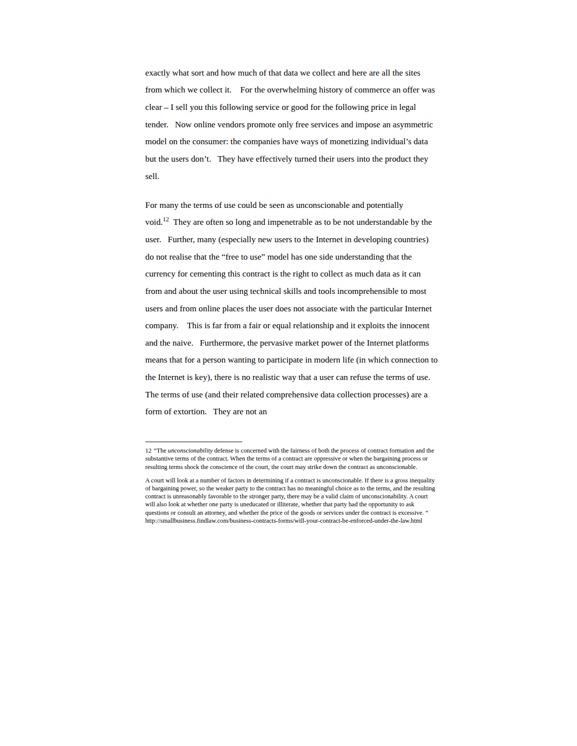exactly what sort and how much of that data we collect and here are all the sites from which we collect it. For the overwhelming history of commerce an offer was clear – I sell you this following service or good for the following price in legal tender. Now online vendors promote only free services and impose an asymmetric model on the consumer: the companies have ways of monetizing individual’s data but the users don’t. They have effectively turned their users into the product they sell.
For many the terms of use could be seen as unconscionable and potentially void.12 They are often so long and impenetrable as to be not understandable by the user. Further, many (especially new users to the Internet in developing countries) do not realise that the “free to use” model has one side understanding that the currency for cementing this contract is the right to collect as much data as it can from and about the user using technical skills and tools incomprehensible to most users and from online places the user does not associate with the particular Internet company. This is far from a fair or equal relationship and it exploits the innocent and the naive. Furthermore, the pervasive market power of the Internet platforms means that for a person wanting to participate in modern life (in which connection to the Internet is key), there is no realistic way that a user can refuse the terms of use. The terms of use (and their related comprehensive data collection processes) are a form of extortion. They are not an
12“The unconscionability defense is concerned with the fairness of both the process of contract formation and the substantive terms of the contract. When the terms of a contract are oppressive or when the bargaining process or resulting terms shock the conscience of the court, the court may strike down the contract as unconscionable.
A court will look at a number of factors in determining if a contract is unconscionable. If there is a gross inequality of bargaining power, so the weaker party to the contract has no meaningful choice as to the terms, and the resulting contract is unreasonably favorable to the stronger party, there may be a valid claim of unconscionability. A court will also look at whether one party is uneducated or illiterate, whether that party had the opportunity to ask questions or consult an attorney, and whether the price of the goods or services under the contract is excessive. “
http://smallbusiness.findlaw.com/business-contracts-forms/will-your-contract-be-enforced-under-the-law.html